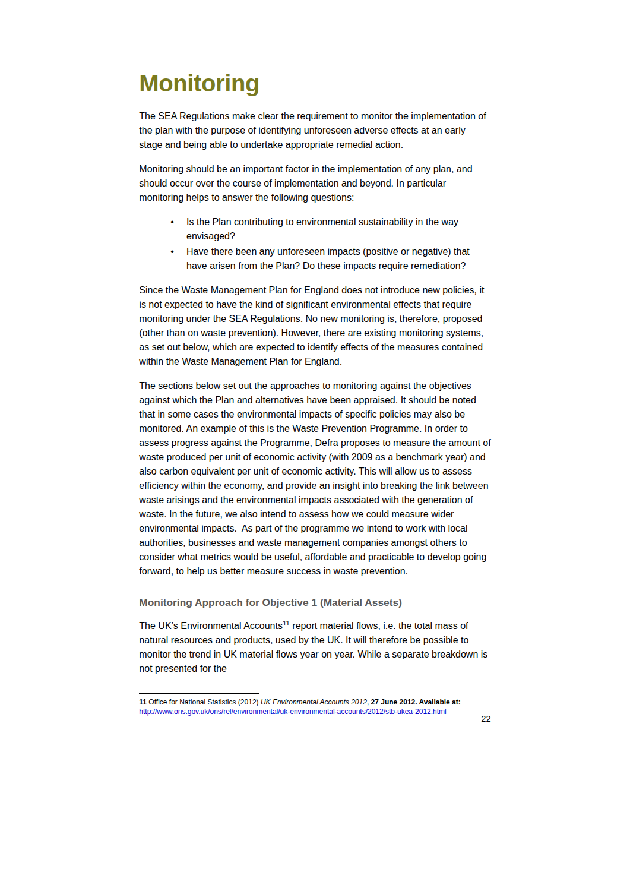Monitoring
The SEA Regulations make clear the requirement to monitor the implementation of the plan with the purpose of identifying unforeseen adverse effects at an early stage and being able to undertake appropriate remedial action.
Monitoring should be an important factor in the implementation of any plan, and should occur over the course of implementation and beyond. In particular monitoring helps to answer the following questions:
Is the Plan contributing to environmental sustainability in the way envisaged?
Have there been any unforeseen impacts (positive or negative) that have arisen from the Plan? Do these impacts require remediation?
Since the Waste Management Plan for England does not introduce new policies, it is not expected to have the kind of significant environmental effects that require monitoring under the SEA Regulations. No new monitoring is, therefore, proposed (other than on waste prevention). However, there are existing monitoring systems, as set out below, which are expected to identify effects of the measures contained within the Waste Management Plan for England.
The sections below set out the approaches to monitoring against the objectives against which the Plan and alternatives have been appraised. It should be noted that in some cases the environmental impacts of specific policies may also be monitored. An example of this is the Waste Prevention Programme. In order to assess progress against the Programme, Defra proposes to measure the amount of waste produced per unit of economic activity (with 2009 as a benchmark year) and also carbon equivalent per unit of economic activity. This will allow us to assess efficiency within the economy, and provide an insight into breaking the link between waste arisings and the environmental impacts associated with the generation of waste. In the future, we also intend to assess how we could measure wider environmental impacts. As part of the programme we intend to work with local authorities, businesses and waste management companies amongst others to consider what metrics would be useful, affordable and practicable to develop going forward, to help us better measure success in waste prevention.
Monitoring Approach for Objective 1 (Material Assets)
The UK’s Environmental Accounts11 report material flows, i.e. the total mass of natural resources and products, used by the UK. It will therefore be possible to monitor the trend in UK material flows year on year. While a separate breakdown is not presented for the
11 Office for National Statistics (2012) UK Environmental Accounts 2012, 27 June 2012. Available at:
http://www.ons.gov.uk/ons/rel/environmental/uk-environmental-accounts/2012/stb-ukea-2012.html
22